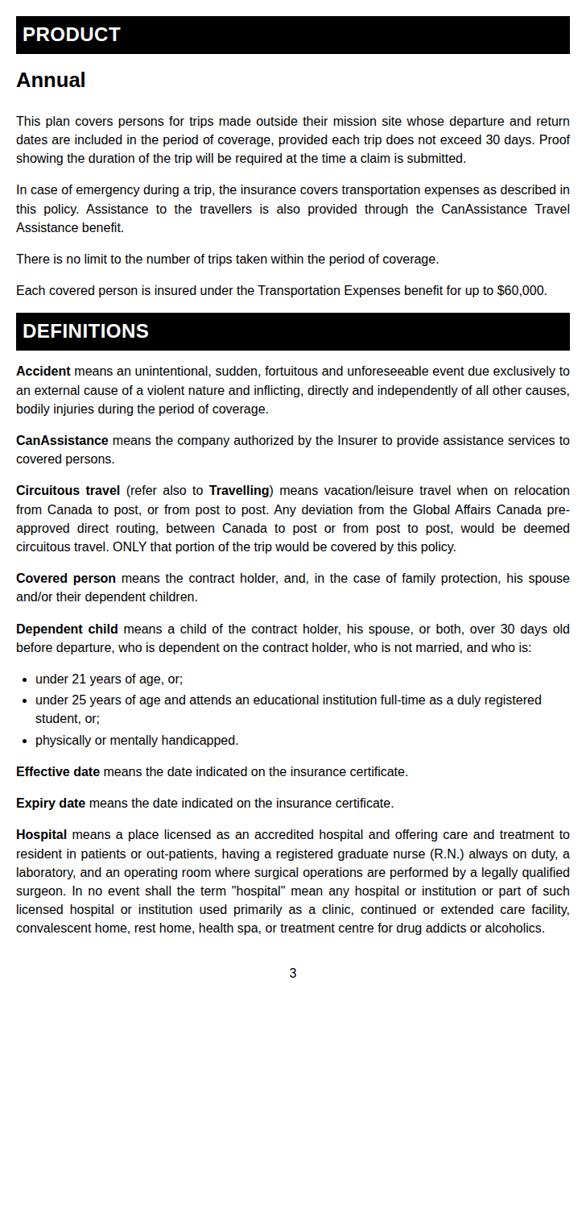PRODUCT
Annual
This plan covers persons for trips made outside their mission site whose departure and return dates are included in the period of coverage, provided each trip does not exceed 30 days. Proof showing the duration of the trip will be required at the time a claim is submitted.
In case of emergency during a trip, the insurance covers transportation expenses as described in this policy. Assistance to the travellers is also provided through the CanAssistance Travel Assistance benefit.
There is no limit to the number of trips taken within the period of coverage.
Each covered person is insured under the Transportation Expenses benefit for up to $60,000.
DEFINITIONS
Accident means an unintentional, sudden, fortuitous and unforeseeable event due exclusively to an external cause of a violent nature and inflicting, directly and independently of all other causes, bodily injuries during the period of coverage.
CanAssistance means the company authorized by the Insurer to provide assistance services to covered persons.
Circuitous travel (refer also to Travelling) means vacation/leisure travel when on relocation from Canada to post, or from post to post. Any deviation from the Global Affairs Canada pre-approved direct routing, between Canada to post or from post to post, would be deemed circuitous travel. ONLY that portion of the trip would be covered by this policy.
Covered person means the contract holder, and, in the case of family protection, his spouse and/or their dependent children.
Dependent child means a child of the contract holder, his spouse, or both, over 30 days old before departure, who is dependent on the contract holder, who is not married, and who is:
under 21 years of age, or;
under 25 years of age and attends an educational institution full-time as a duly registered student, or;
physically or mentally handicapped.
Effective date means the date indicated on the insurance certificate.
Expiry date means the date indicated on the insurance certificate.
Hospital means a place licensed as an accredited hospital and offering care and treatment to resident in patients or out-patients, having a registered graduate nurse (R.N.) always on duty, a laboratory, and an operating room where surgical operations are performed by a legally qualified surgeon. In no event shall the term "hospital" mean any hospital or institution or part of such licensed hospital or institution used primarily as a clinic, continued or extended care facility, convalescent home, rest home, health spa, or treatment centre for drug addicts or alcoholics.
3